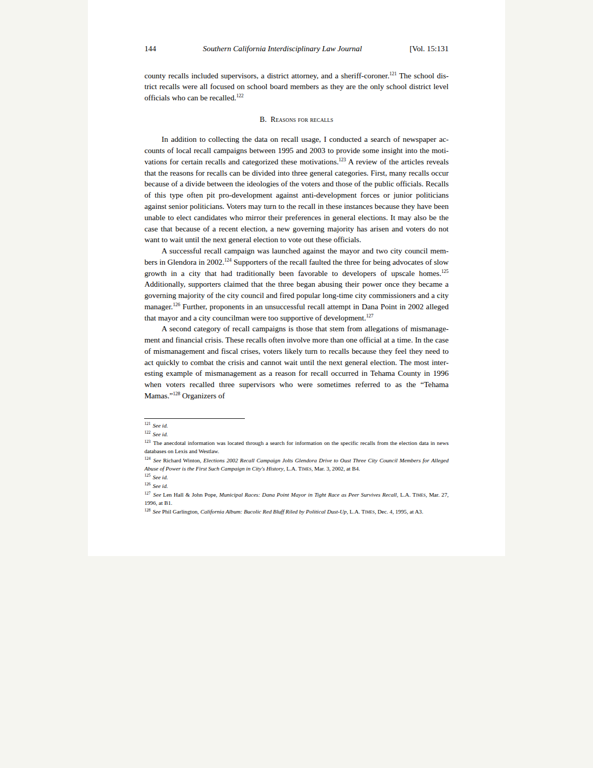144
Southern California Interdisciplinary Law Journal
[Vol. 15:131
county recalls included supervisors, a district attorney, and a sheriff-coroner.121 The school district recalls were all focused on school board members as they are the only school district level officials who can be recalled.122
B. Reasons for recalls
In addition to collecting the data on recall usage, I conducted a search of newspaper accounts of local recall campaigns between 1995 and 2003 to provide some insight into the motivations for certain recalls and categorized these motivations.123 A review of the articles reveals that the reasons for recalls can be divided into three general categories. First, many recalls occur because of a divide between the ideologies of the voters and those of the public officials. Recalls of this type often pit pro-development against anti-development forces or junior politicians against senior politicians. Voters may turn to the recall in these instances because they have been unable to elect candidates who mirror their preferences in general elections. It may also be the case that because of a recent election, a new governing majority has arisen and voters do not want to wait until the next general election to vote out these officials.
A successful recall campaign was launched against the mayor and two city council members in Glendora in 2002.124 Supporters of the recall faulted the three for being advocates of slow growth in a city that had traditionally been favorable to developers of upscale homes.125 Additionally, supporters claimed that the three began abusing their power once they became a governing majority of the city council and fired popular long-time city commissioners and a city manager.126 Further, proponents in an unsuccessful recall attempt in Dana Point in 2002 alleged that mayor and a city councilman were too supportive of development.127
A second category of recall campaigns is those that stem from allegations of mismanagement and financial crisis. These recalls often involve more than one official at a time. In the case of mismanagement and fiscal crises, voters likely turn to recalls because they feel they need to act quickly to combat the crisis and cannot wait until the next general election. The most interesting example of mismanagement as a reason for recall occurred in Tehama County in 1996 when voters recalled three supervisors who were sometimes referred to as the “Tehama Mamas.”128 Organizers of
121 See id.
122 See id.
123 The anecdotal information was located through a search for information on the specific recalls from the election data in news databases on Lexis and Westlaw.
124 See Richard Winton, Elections 2002 Recall Campaign Jolts Glendora Drive to Oust Three City Council Members for Alleged Abuse of Power is the First Such Campaign in City's History, L.A. Times, Mar. 3, 2002, at B4.
125 See id.
126 See id.
127 See Len Hall & John Pope, Municipal Races: Dana Point Mayor in Tight Race as Peer Survives Recall, L.A. Times, Mar. 27, 1996, at B1.
128 See Phil Garlington, California Album: Bucolic Red Bluff Riled by Political Dust-Up, L.A. Times, Dec. 4, 1995, at A3.